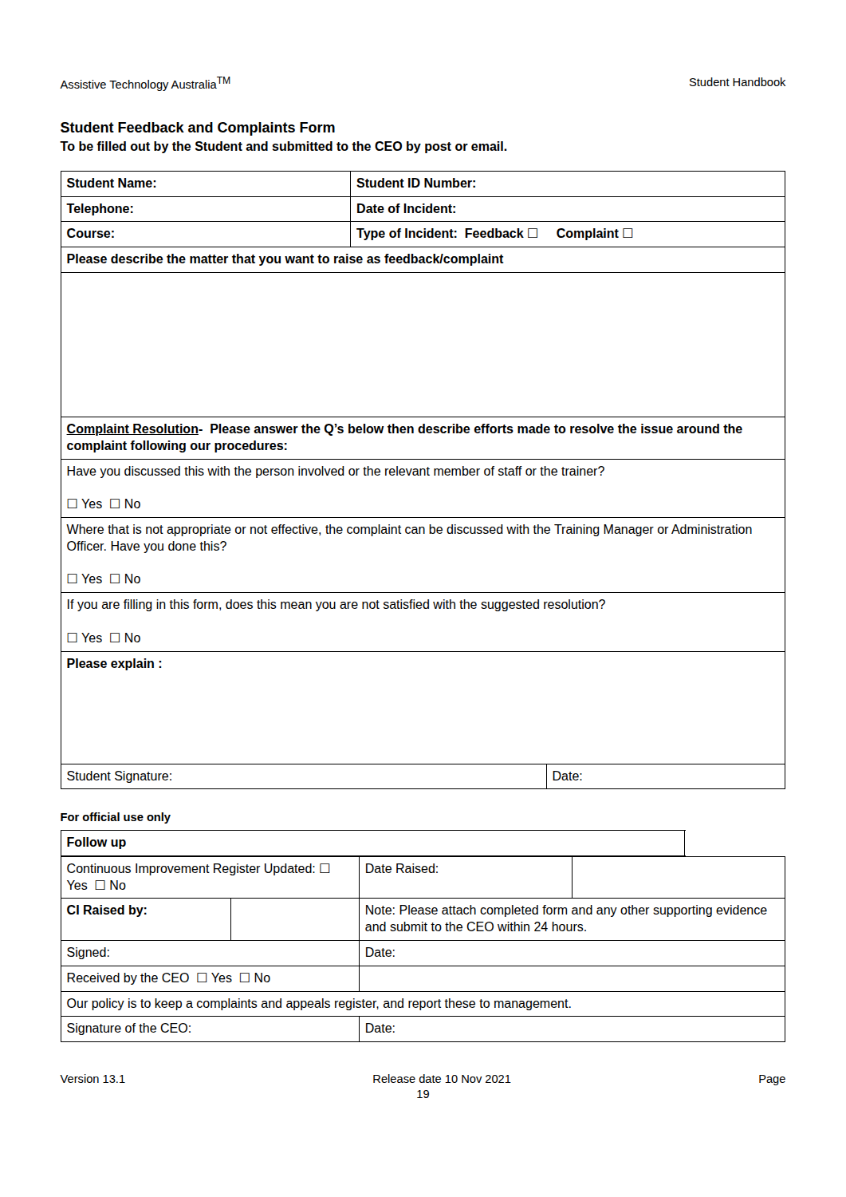Assistive Technology AustraliaTM Student Handbook
Student Feedback and Complaints Form
To be filled out by the Student and submitted to the CEO by post or email.
| Student Name: | Student ID Number: |
| Telephone: | Date of Incident: |
| Course: | Type of Incident: Feedback ☐ Complaint ☐ |
| Please describe the matter that you want to raise as feedback/complaint |
| Complaint Resolution - Please answer the Q’s below then describe efforts made to resolve the issue around the complaint following our procedures: |
| Have you discussed this with the person involved or the relevant member of staff or the trainer? ☐ Yes ☐ No |
| Where that is not appropriate or not effective, the complaint can be discussed with the Training Manager or Administration Officer. Have you done this? ☐ Yes ☐ No |
| If you are filling in this form, does this mean you are not satisfied with the suggested resolution? ☐ Yes ☐ No |
| Please explain : |
| Student Signature: | Date: |
For official use only
| Follow up | |
| Continuous Improvement Register Updated: ☐ Yes ☐ No | Date Raised: | |
| CI Raised by: | | Note: Please attach completed form and any other supporting evidence and submit to the CEO within 24 hours. |
| Signed: | Date: |
| Received by the CEO ☐ Yes ☐ No | |
| Our policy is to keep a complaints and appeals register, and report these to management. |
| Signature of the CEO: | Date: |
Version 13.1 Release date 10 Nov 2021 Page
19